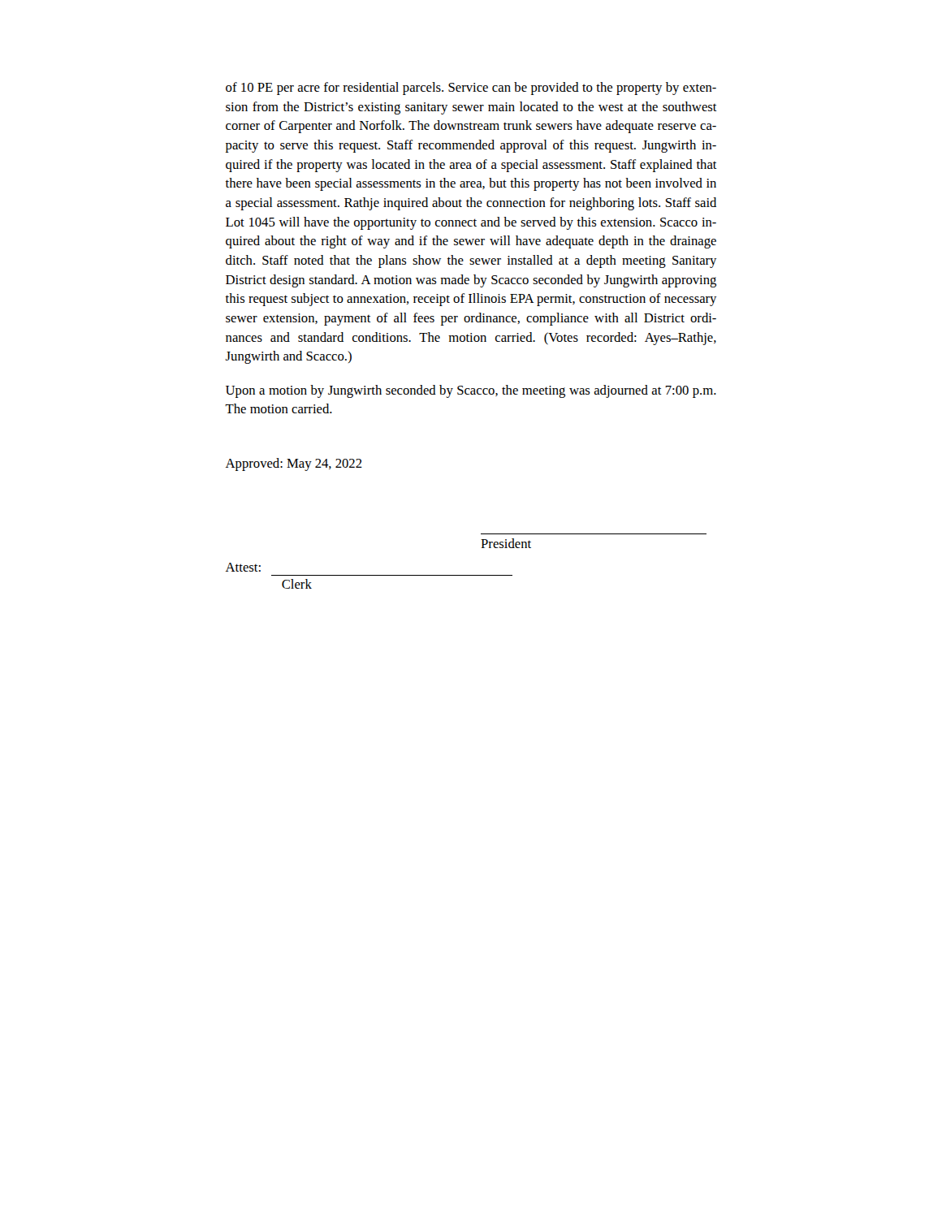of 10 PE per acre for residential parcels. Service can be provided to the property by extension from the District’s existing sanitary sewer main located to the west at the southwest corner of Carpenter and Norfolk. The downstream trunk sewers have adequate reserve capacity to serve this request. Staff recommended approval of this request. Jungwirth inquired if the property was located in the area of a special assessment. Staff explained that there have been special assessments in the area, but this property has not been involved in a special assessment. Rathje inquired about the connection for neighboring lots. Staff said Lot 1045 will have the opportunity to connect and be served by this extension. Scacco inquired about the right of way and if the sewer will have adequate depth in the drainage ditch. Staff noted that the plans show the sewer installed at a depth meeting Sanitary District design standard. A motion was made by Scacco seconded by Jungwirth approving this request subject to annexation, receipt of Illinois EPA permit, construction of necessary sewer extension, payment of all fees per ordinance, compliance with all District ordinances and standard conditions. The motion carried. (Votes recorded: Ayes–Rathje, Jungwirth and Scacco.)
Upon a motion by Jungwirth seconded by Scacco, the meeting was adjourned at 7:00 p.m. The motion carried.
Approved: May 24, 2022
President
Attest:
Clerk